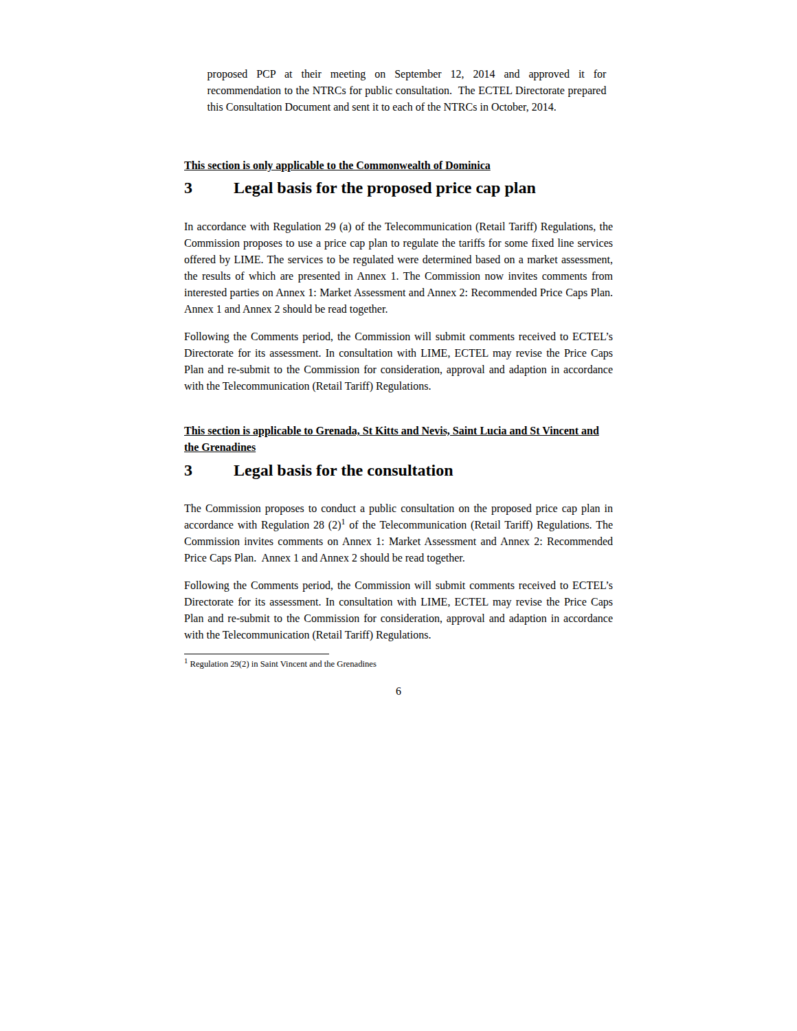proposed PCP at their meeting on September 12, 2014 and approved it for recommendation to the NTRCs for public consultation. The ECTEL Directorate prepared this Consultation Document and sent it to each of the NTRCs in October, 2014.
This section is only applicable to the Commonwealth of Dominica
3 Legal basis for the proposed price cap plan
In accordance with Regulation 29 (a) of the Telecommunication (Retail Tariff) Regulations, the Commission proposes to use a price cap plan to regulate the tariffs for some fixed line services offered by LIME. The services to be regulated were determined based on a market assessment, the results of which are presented in Annex 1. The Commission now invites comments from interested parties on Annex 1: Market Assessment and Annex 2: Recommended Price Caps Plan. Annex 1 and Annex 2 should be read together.
Following the Comments period, the Commission will submit comments received to ECTEL’s Directorate for its assessment. In consultation with LIME, ECTEL may revise the Price Caps Plan and re-submit to the Commission for consideration, approval and adaption in accordance with the Telecommunication (Retail Tariff) Regulations.
This section is applicable to Grenada, St Kitts and Nevis, Saint Lucia and St Vincent and the Grenadines
3 Legal basis for the consultation
The Commission proposes to conduct a public consultation on the proposed price cap plan in accordance with Regulation 28 (2)1 of the Telecommunication (Retail Tariff) Regulations. The Commission invites comments on Annex 1: Market Assessment and Annex 2: Recommended Price Caps Plan. Annex 1 and Annex 2 should be read together.
Following the Comments period, the Commission will submit comments received to ECTEL’s Directorate for its assessment. In consultation with LIME, ECTEL may revise the Price Caps Plan and re-submit to the Commission for consideration, approval and adaption in accordance with the Telecommunication (Retail Tariff) Regulations.
1 Regulation 29(2) in Saint Vincent and the Grenadines
6